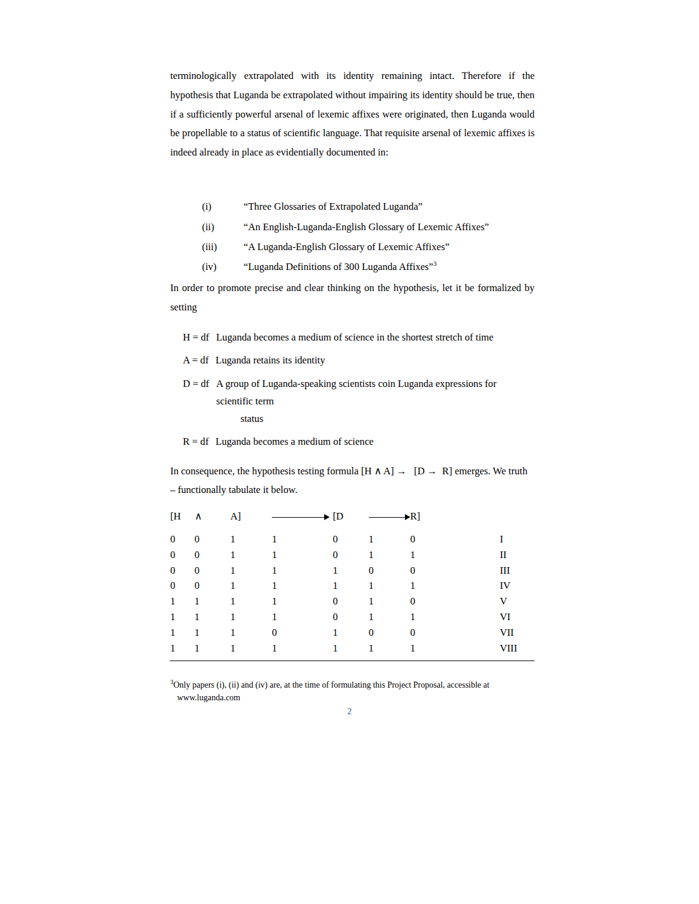terminologically extrapolated with its identity remaining intact. Therefore if the hypothesis that Luganda be extrapolated without impairing its identity should be true, then if a sufficiently powerful arsenal of lexemic affixes were originated, then Luganda would be propellable to a status of scientific language. That requisite arsenal of lexemic affixes is indeed already in place as evidentially documented in:
(i)“Three Glossaries of Extrapolated Luganda”
(ii)“An English-Luganda-English Glossary of Lexemic Affixes”
(iii)“A Luganda-English Glossary of Lexemic Affixes”
(iv)“Luganda Definitions of 300 Luganda Affixes”3
In order to promote precise and clear thinking on the hypothesis, let it be formalized by setting
H = df Luganda becomes a medium of science in the shortest stretch of time
A = df Luganda retains its identity
D = df A group of Luganda-speaking scientists coin Luganda expressions for scientific termstatus
R = df Luganda becomes a medium of science
In consequence, the hypothesis testing formula [H ∧ A] → [D → R] emerges. We truth – functionally tabulate it below.
| [H | ∧ | A] | | [D | | R] | |
| --- | --- | --- | --- | --- | --- | --- | --- |
| 0 | 0 | 1 | 1 | 0 | 1 | 0 | I |
| 0 | 0 | 1 | 1 | 0 | 1 | 1 | II |
| 0 | 0 | 1 | 1 | 1 | 0 | 0 | III |
| 0 | 0 | 1 | 1 | 1 | 1 | 1 | IV |
| 1 | 1 | 1 | 1 | 0 | 1 | 0 | V |
| 1 | 1 | 1 | 1 | 0 | 1 | 1 | VI |
| 1 | 1 | 1 | 0 | 1 | 0 | 0 | VII |
| 1 | 1 | 1 | 1 | 1 | 1 | 1 | VIII |
3 Only papers (i), (ii) and (iv) are, at the time of formulating this Project Proposal, accessible at www.luganda.com
2